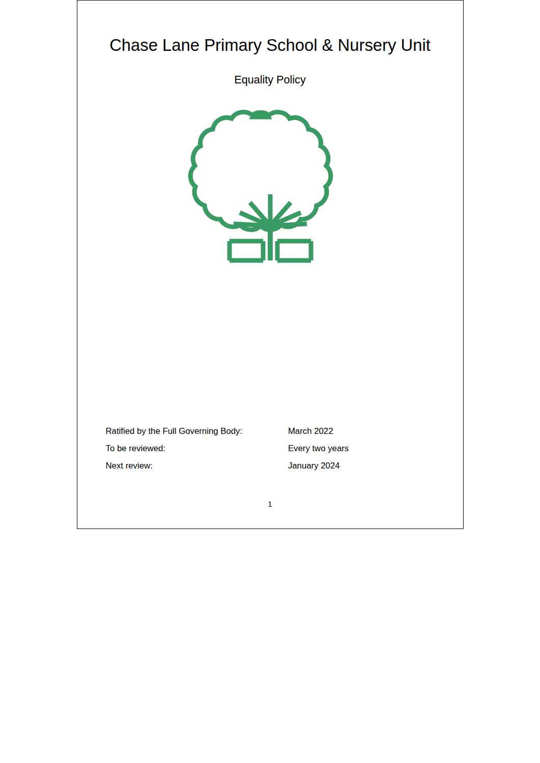Chase Lane Primary School & Nursery Unit
Equality Policy
| Ratified by the Full Governing Body: | March 2022 |
| To be reviewed: | Every two years |
| Next review: | January 2024 |
1